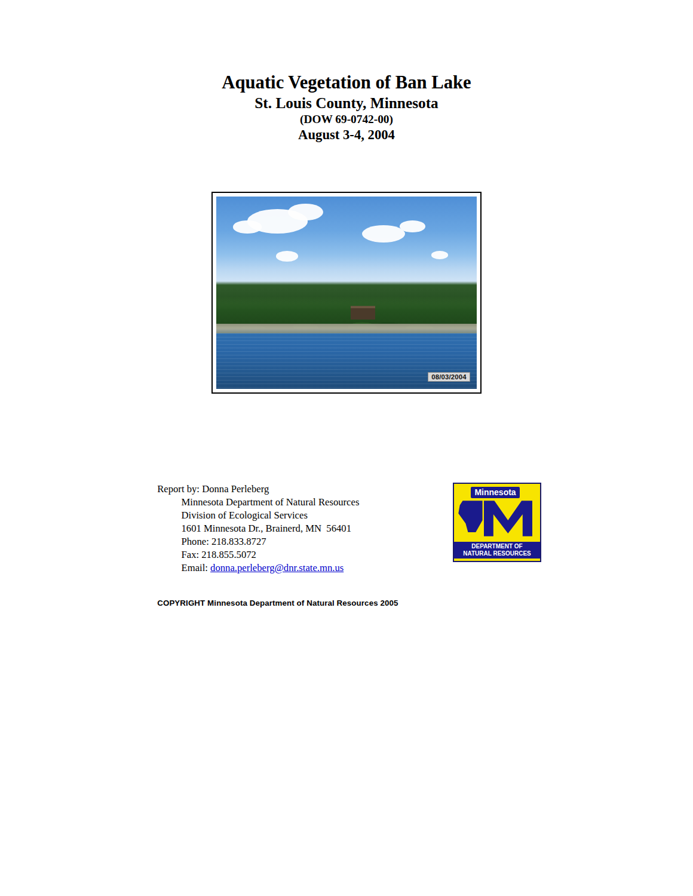Aquatic Vegetation of Ban Lake St. Louis County, Minnesota (DOW 69-0742-00) August 3-4, 2004
08/03/2004
Report by: Donna Perleberg Minnesota Department of Natural Resources Division of Ecological Services 1601 Minnesota Dr., Brainerd, MN 56401 Phone: 218.833.8727 Fax: 218.855.5072 Email: donna.perleberg@dnr.state.mn.us
Minnesota
DEPARTMENT OF
NATURAL RESOURCES
COPYRIGHT Minnesota Department of Natural Resources 2005